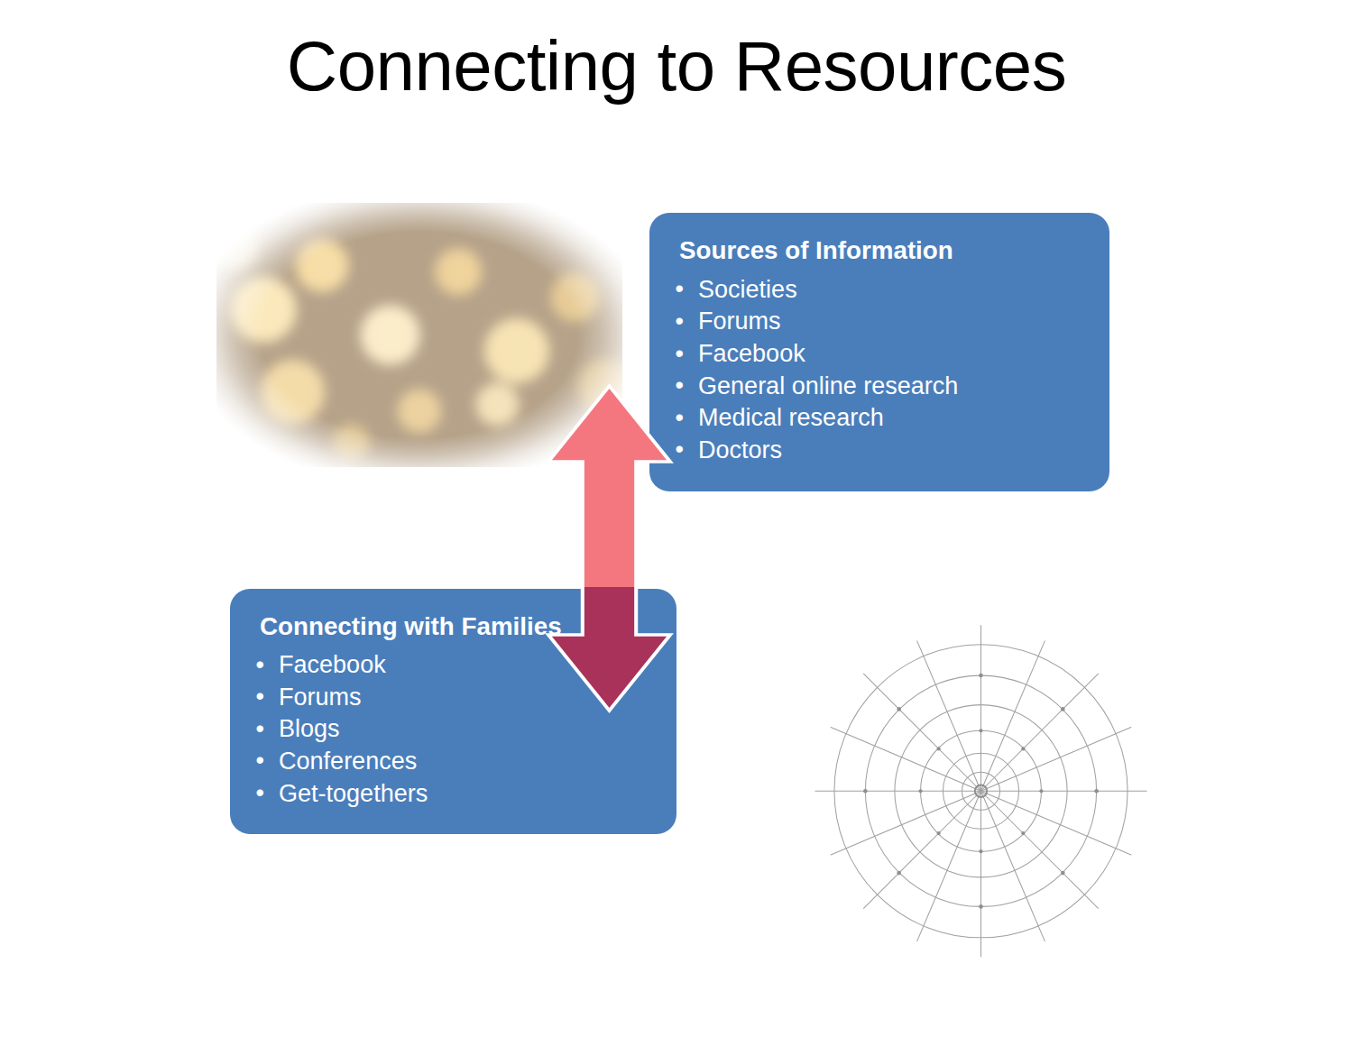Connecting to Resources
Sources of Information
Societies
Forums
Facebook
General online research
Medical research
Doctors
Connecting with Families
Facebook
Forums
Blogs
Conferences
Get-togethers